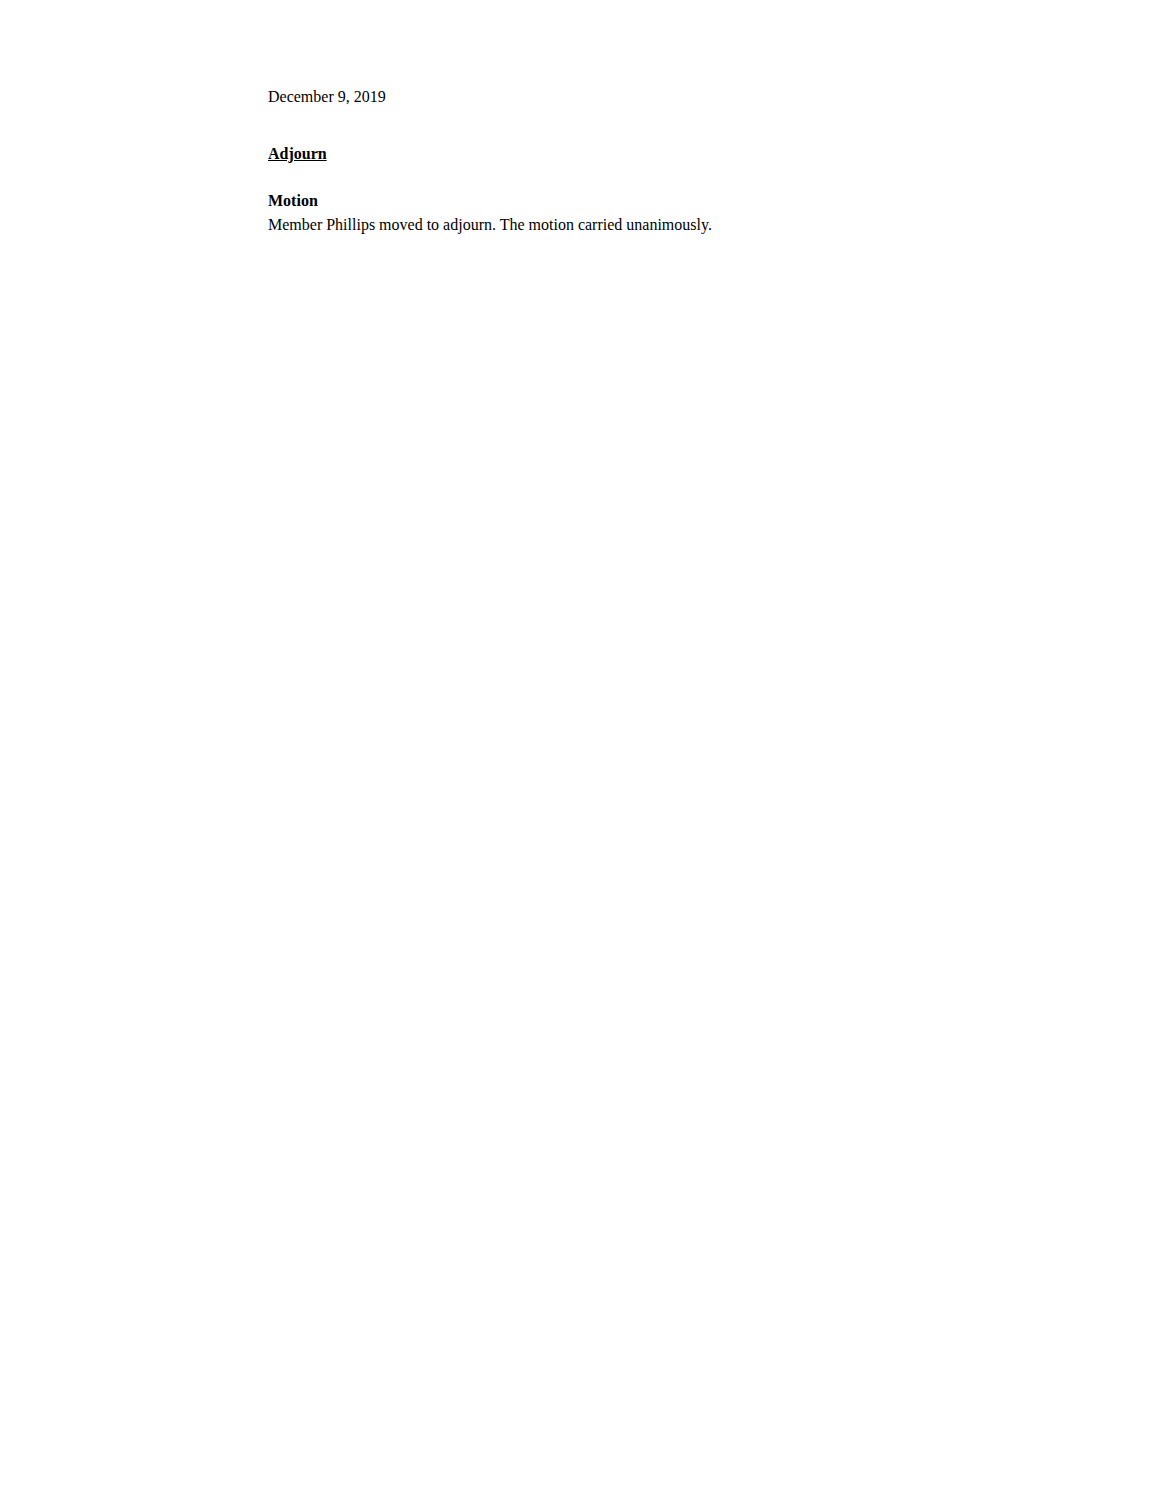December 9, 2019
Adjourn
Motion
Member Phillips moved to adjourn. The motion carried unanimously.